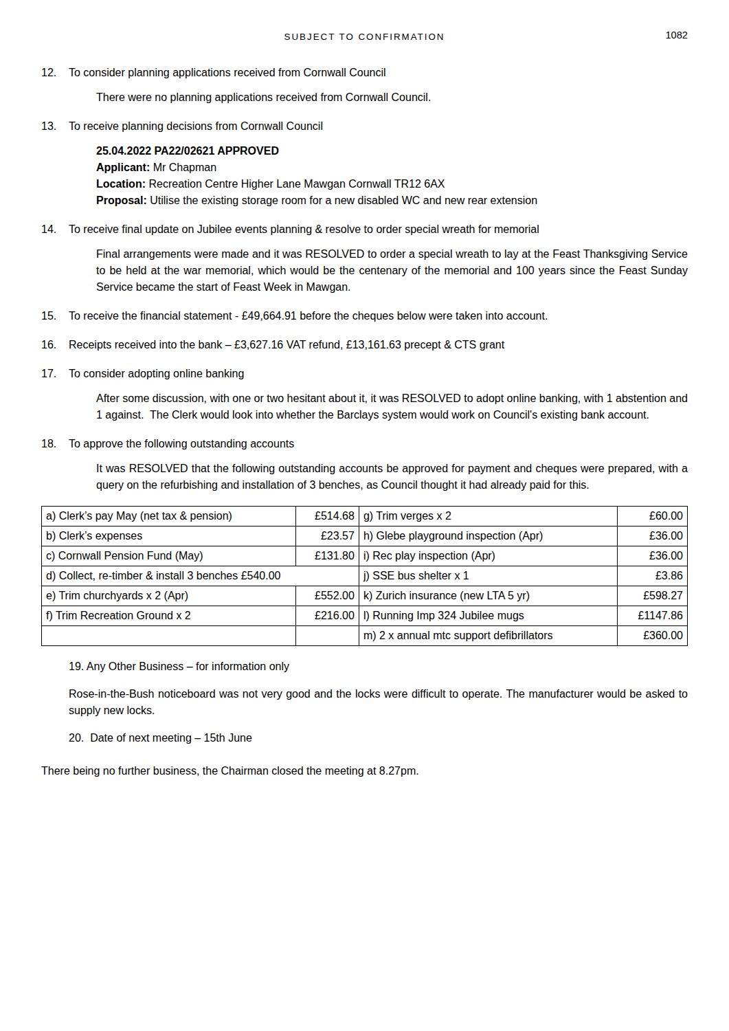1082
SUBJECT TO CONFIRMATION
12. To consider planning applications received from Cornwall Council
There were no planning applications received from Cornwall Council.
13. To receive planning decisions from Cornwall Council
25.04.2022 PA22/02621 APPROVED
Applicant: Mr Chapman
Location: Recreation Centre Higher Lane Mawgan Cornwall TR12 6AX
Proposal: Utilise the existing storage room for a new disabled WC and new rear extension
14. To receive final update on Jubilee events planning & resolve to order special wreath for memorial
Final arrangements were made and it was RESOLVED to order a special wreath to lay at the Feast Thanksgiving Service to be held at the war memorial, which would be the centenary of the memorial and 100 years since the Feast Sunday Service became the start of Feast Week in Mawgan.
15. To receive the financial statement - £49,664.91 before the cheques below were taken into account.
16. Receipts received into the bank – £3,627.16 VAT refund, £13,161.63 precept & CTS grant
17. To consider adopting online banking
After some discussion, with one or two hesitant about it, it was RESOLVED to adopt online banking, with 1 abstention and 1 against. The Clerk would look into whether the Barclays system would work on Council's existing bank account.
18. To approve the following outstanding accounts
It was RESOLVED that the following outstanding accounts be approved for payment and cheques were prepared, with a query on the refurbishing and installation of 3 benches, as Council thought it had already paid for this.
| a) Clerk’s pay May (net tax & pension) | £514.68 | g) Trim verges x 2 | £60.00 |
| b) Clerk’s expenses | £23.57 | h) Glebe playground inspection (Apr) | £36.00 |
| c) Cornwall Pension Fund (May) | £131.80 | i) Rec play inspection (Apr) | £36.00 |
| d) Collect, re-timber & install 3 benches £540.00 | j) SSE bus shelter x 1 | £3.86 |
| e) Trim churchyards x 2 (Apr) | £552.00 | k) Zurich insurance (new LTA 5 yr) | £598.27 |
| f) Trim Recreation Ground x 2 | £216.00 | l) Running Imp 324 Jubilee mugs | £1147.86 |
| | | m) 2 x annual mtc support defibrillators | £360.00 |
19. Any Other Business – for information only
Rose-in-the-Bush noticeboard was not very good and the locks were difficult to operate. The manufacturer would be asked to supply new locks.
20. Date of next meeting – 15th June
There being no further business, the Chairman closed the meeting at 8.27pm.